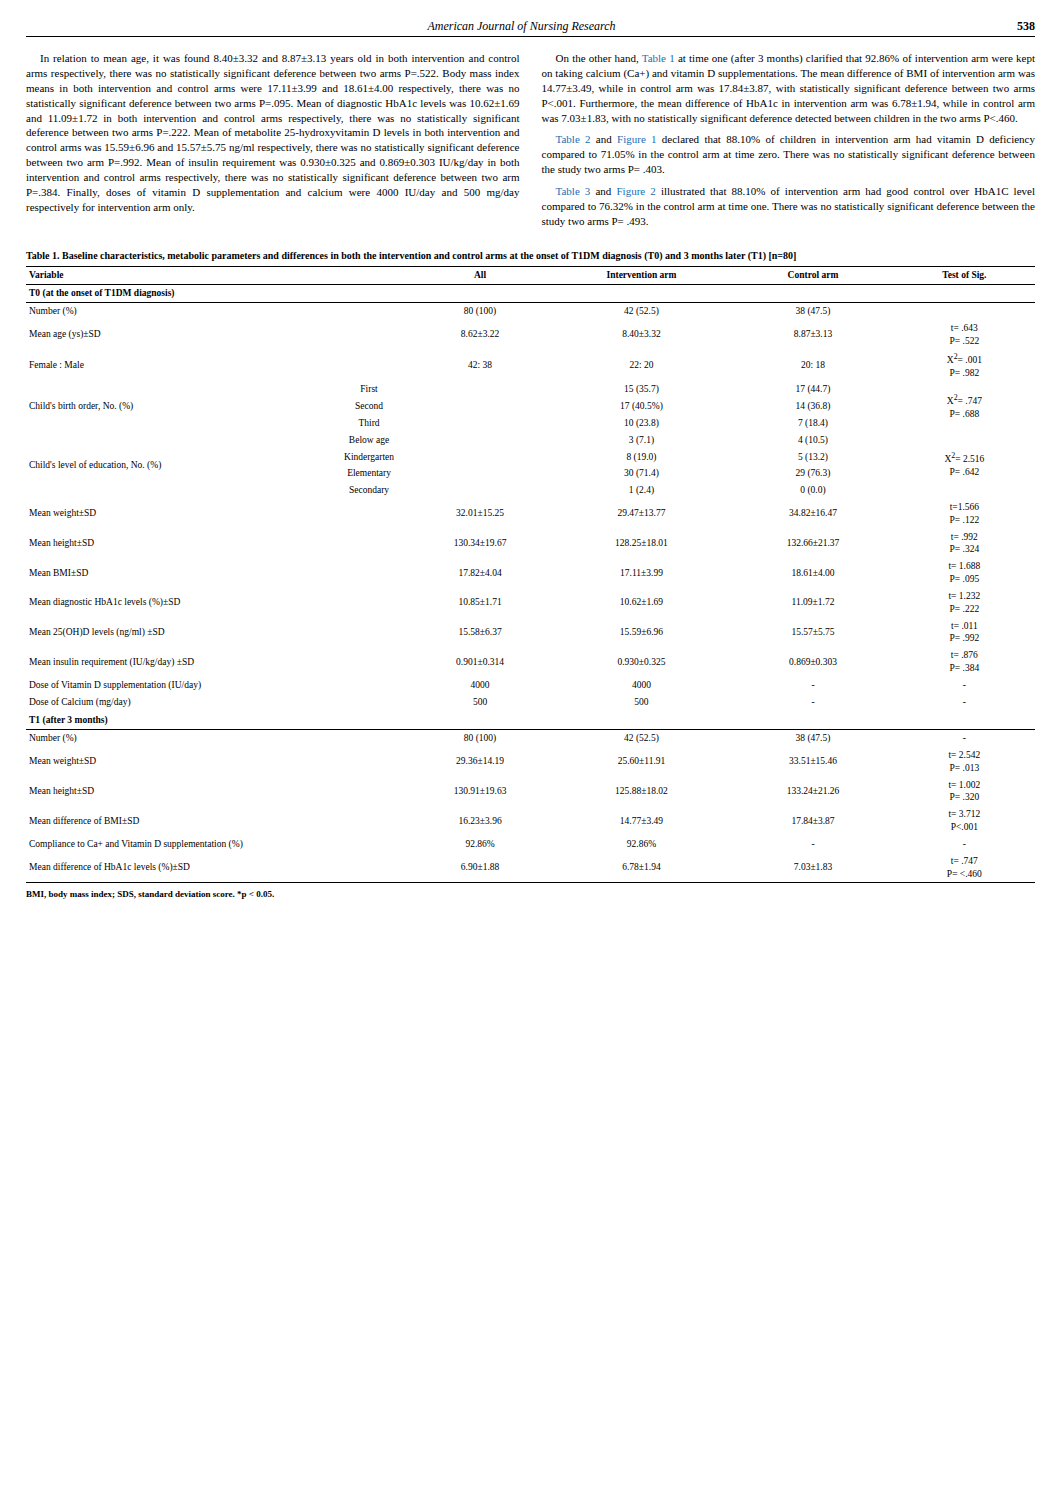American Journal of Nursing Research
538
In relation to mean age, it was found 8.40±3.32 and 8.87±3.13 years old in both intervention and control arms respectively, there was no statistically significant deference between two arms P=.522. Body mass index means in both intervention and control arms were 17.11±3.99 and 18.61±4.00 respectively, there was no statistically significant deference between two arms P=.095. Mean of diagnostic HbA1c levels was 10.62±1.69 and 11.09±1.72 in both intervention and control arms respectively, there was no statistically significant deference between two arms P=.222. Mean of metabolite 25-hydroxyvitamin D levels in both intervention and control arms was 15.59±6.96 and 15.57±5.75 ng/ml respectively, there was no statistically significant deference between two arm P=.992. Mean of insulin requirement was 0.930±0.325 and 0.869±0.303 IU/kg/day in both intervention and control arms respectively, there was no statistically significant deference between two arm P=.384. Finally, doses of vitamin D supplementation and calcium were 4000 IU/day and 500 mg/day respectively for intervention arm only.
On the other hand, Table 1 at time one (after 3 months) clarified that 92.86% of intervention arm were kept on taking calcium (Ca+) and vitamin D supplementations. The mean difference of BMI of intervention arm was 14.77±3.49, while in control arm was 17.84±3.87, with statistically significant deference between two arms P<.001. Furthermore, the mean difference of HbA1c in intervention arm was 6.78±1.94, while in control arm was 7.03±1.83, with no statistically significant deference detected between children in the two arms P<.460.
Table 2 and Figure 1 declared that 88.10% of children in intervention arm had vitamin D deficiency compared to 71.05% in the control arm at time zero. There was no statistically significant deference between the study two arms P= .403.
Table 3 and Figure 2 illustrated that 88.10% of intervention arm had good control over HbA1C level compared to 76.32% in the control arm at time one. There was no statistically significant deference between the study two arms P= .493.
Table 1. Baseline characteristics, metabolic parameters and differences in both the intervention and control arms at the onset of T1DM diagnosis (T0) and 3 months later (T1) [n=80]
| Variable | | All | Intervention arm | Control arm | Test of Sig. |
| --- | --- | --- | --- | --- | --- |
| T0 (at the onset of T1DM diagnosis) |
| Number (%) | | 80 (100) | 42 (52.5) | 38 (47.5) | |
| Mean age (ys)±SD | | 8.62±3.22 | 8.40±3.32 | 8.87±3.13 | t= .643 P= .522 |
| Female : Male | | 42: 38 | 22: 20 | 20: 18 | X 2 = .001 P= .982 |
| Child's birth order, No. (%) | First | | 15 (35.7) | 17 (44.7) | X 2 = .747 P= .688 |
| Second | | 17 (40.5%) | 14 (36.8) |
| Third | | 10 (23.8) | 7 (18.4) |
| Child's level of education, No. (%) | Below age | | 3 (7.1) | 4 (10.5) | X 2 = 2.516 P= .642 |
| Kindergarten | | 8 (19.0) | 5 (13.2) |
| Elementary | | 30 (71.4) | 29 (76.3) |
| Secondary | | 1 (2.4) | 0 (0.0) |
| Mean weight±SD | | 32.01±15.25 | 29.47±13.77 | 34.82±16.47 | t=1.566 P= .122 |
| Mean height±SD | | 130.34±19.67 | 128.25±18.01 | 132.66±21.37 | t= .992 P= .324 |
| Mean BMI±SD | | 17.82±4.04 | 17.11±3.99 | 18.61±4.00 | t= 1.688 P= .095 |
| Mean diagnostic HbA1c levels (%)±SD | | 10.85±1.71 | 10.62±1.69 | 11.09±1.72 | t= 1.232 P= .222 |
| Mean 25(OH)D levels (ng/ml) ±SD | | 15.58±6.37 | 15.59±6.96 | 15.57±5.75 | t= .011 P= .992 |
| Mean insulin requirement (IU/kg/day) ±SD | | 0.901±0.314 | 0.930±0.325 | 0.869±0.303 | t= .876 P= .384 |
| Dose of Vitamin D supplementation (IU/day) | | 4000 | 4000 | - | - |
| Dose of Calcium (mg/day) | | 500 | 500 | - | - |
| T1 (after 3 months) |
| Number (%) | | 80 (100) | 42 (52.5) | 38 (47.5) | - |
| Mean weight±SD | | 29.36±14.19 | 25.60±11.91 | 33.51±15.46 | t= 2.542 P= .013 |
| Mean height±SD | | 130.91±19.63 | 125.88±18.02 | 133.24±21.26 | t= 1.002 P= .320 |
| Mean difference of BMI±SD | | 16.23±3.96 | 14.77±3.49 | 17.84±3.87 | t= 3.712 P<.001 |
| Compliance to Ca+ and Vitamin D supplementation (%) | | 92.86% | 92.86% | - | - |
| Mean difference of HbA1c levels (%)±SD | | 6.90±1.88 | 6.78±1.94 | 7.03±1.83 | t= .747 P= <.460 |
BMI, body mass index; SDS, standard deviation score. *p < 0.05.